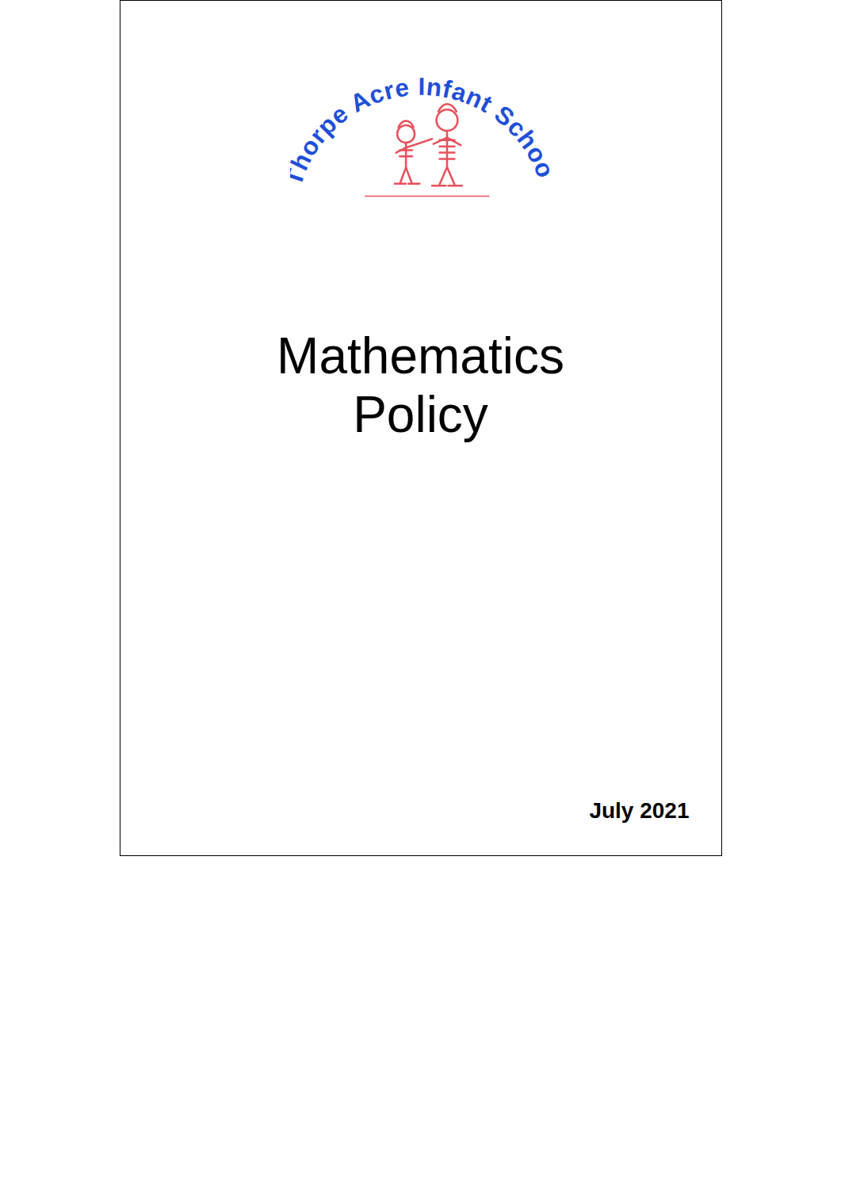Thorpe Acre Infant School
Mathematics
Policy
July 2021